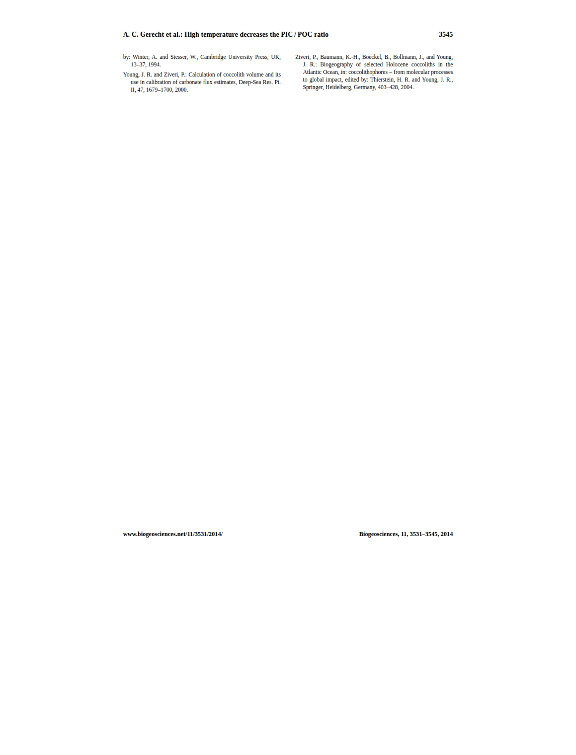A. C. Gerecht et al.: High temperature decreases the PIC / POC ratio
3545
by: Winter, A. and Siesser, W., Cambridge University Press, UK, 13–37, 1994.
Young, J. R. and Ziveri, P.: Calculation of coccolith volume and its use in calibration of carbonate flux estimates, Deep-Sea Res. Pt. II, 47, 1679–1700, 2000.
Ziveri, P., Baumann, K.-H., Boeckel, B., Bollmann, J., and Young, J. R.: Biogeography of selected Holocene coccoliths in the Atlantic Ocean, in: coccolithophores – from molecular processes to global impact, edited by: Thierstein, H. R. and Young, J. R., Springer, Heidelberg, Germany, 403–428, 2004.
www.biogeosciences.net/11/3531/2014/
Biogeosciences, 11, 3531–3545, 2014